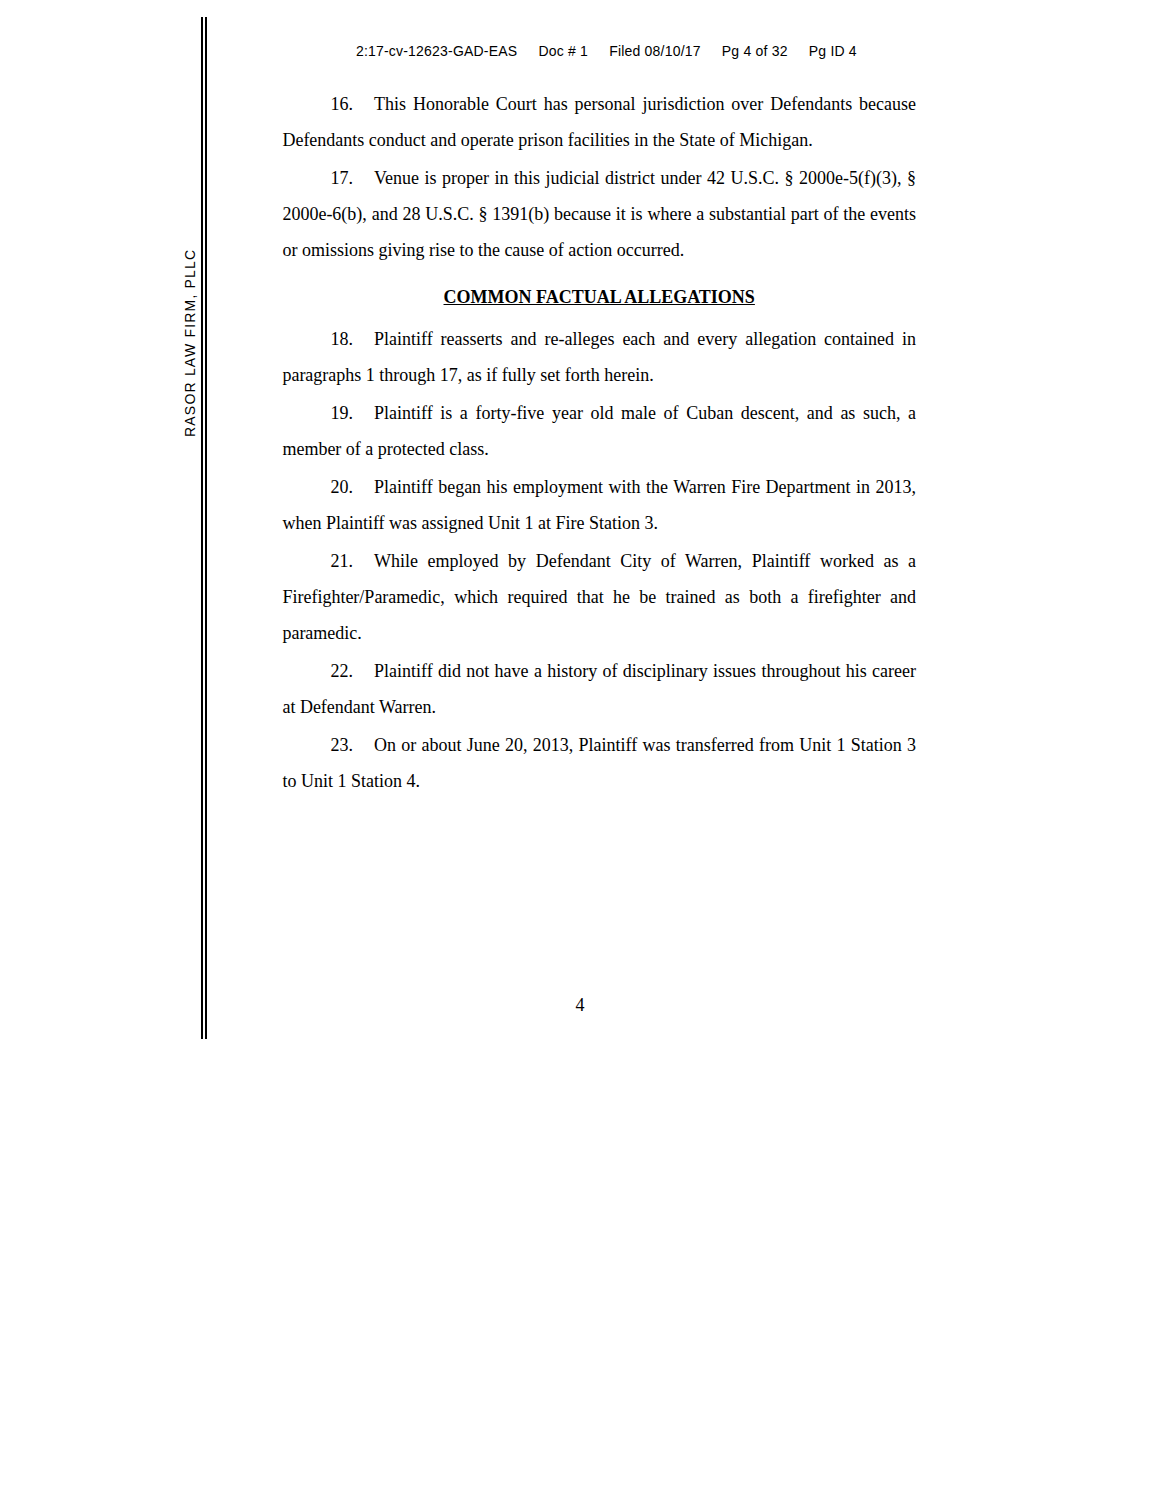RASOR LAW FIRM, PLLC
2:17-cv-12623-GAD-EAS Doc # 1 Filed 08/10/17 Pg 4 of 32 Pg ID 4
16. This Honorable Court has personal jurisdiction over Defendants because Defendants conduct and operate prison facilities in the State of Michigan.
17. Venue is proper in this judicial district under 42 U.S.C. § 2000e-5(f)(3), § 2000e-6(b), and 28 U.S.C. § 1391(b) because it is where a substantial part of the events or omissions giving rise to the cause of action occurred.
COMMON FACTUAL ALLEGATIONS
18. Plaintiff reasserts and re-alleges each and every allegation contained in paragraphs 1 through 17, as if fully set forth herein.
19. Plaintiff is a forty-five year old male of Cuban descent, and as such, a member of a protected class.
20. Plaintiff began his employment with the Warren Fire Department in 2013, when Plaintiff was assigned Unit 1 at Fire Station 3.
21. While employed by Defendant City of Warren, Plaintiff worked as a Firefighter/Paramedic, which required that he be trained as both a firefighter and paramedic.
22. Plaintiff did not have a history of disciplinary issues throughout his career at Defendant Warren.
23. On or about June 20, 2013, Plaintiff was transferred from Unit 1 Station 3 to Unit 1 Station 4.
4